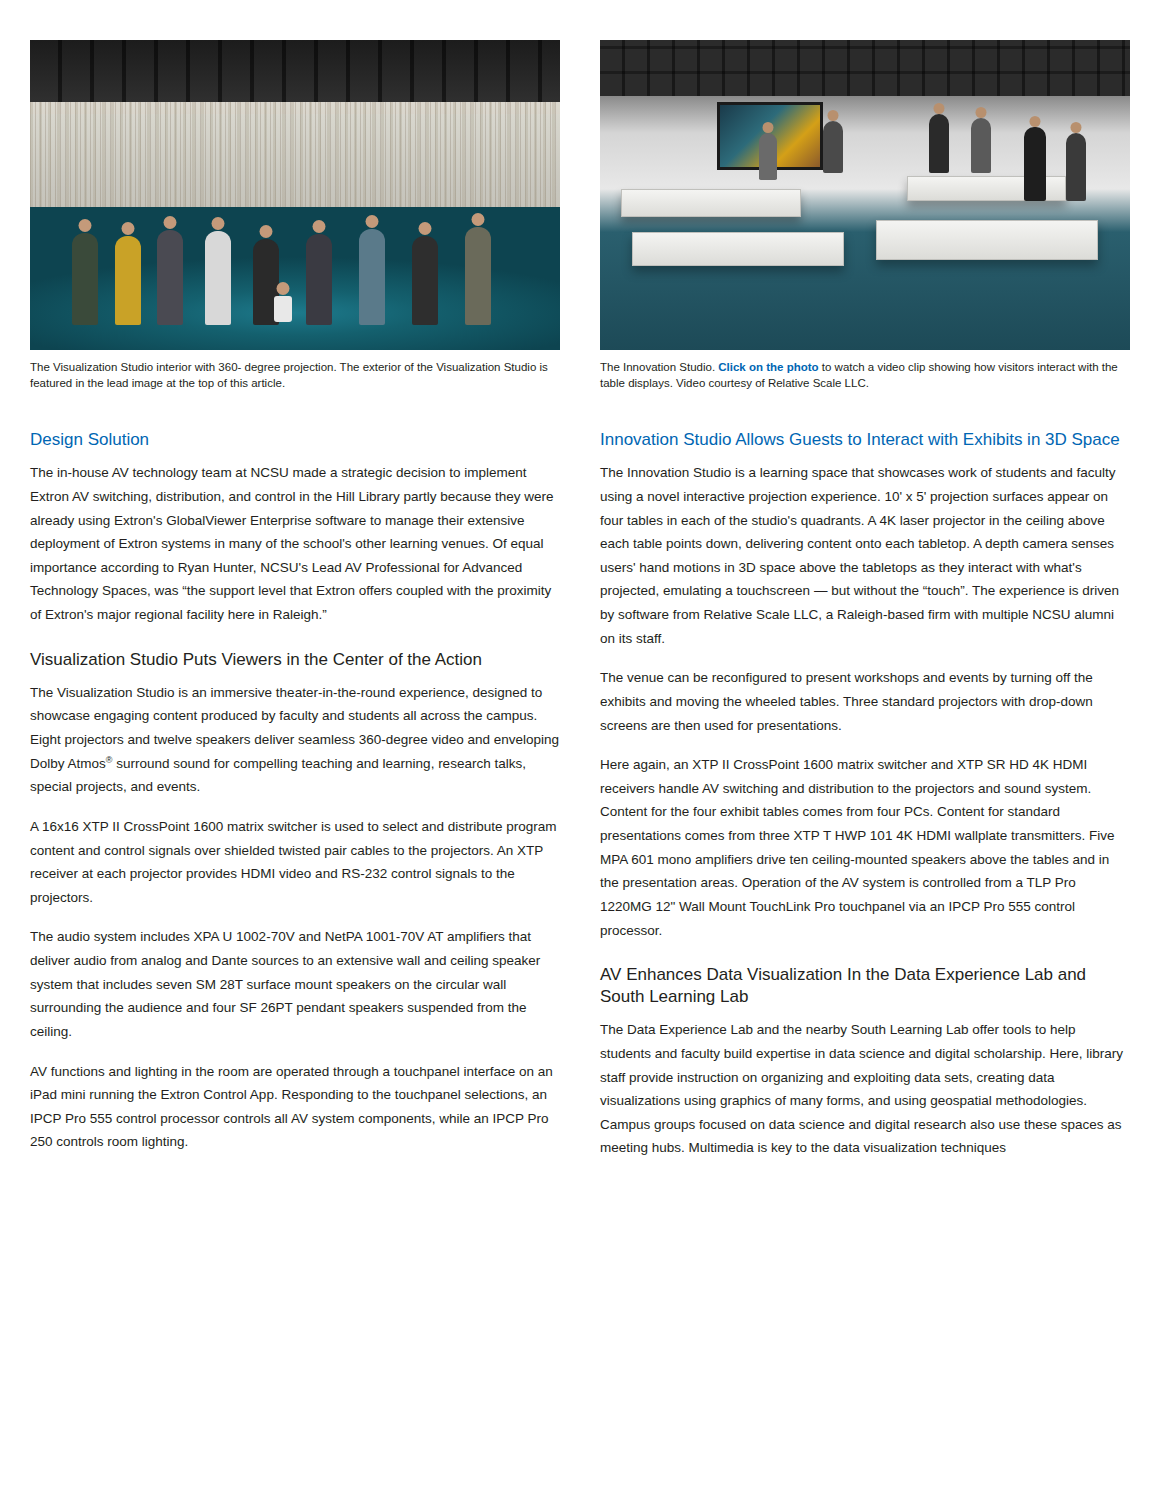The Visualization Studio interior with 360- degree projection. The exterior of the Visualization Studio is featured in the lead image at the top of this article.
The Innovation Studio. Click on the photo to watch a video clip showing how visitors interact with the table displays. Video courtesy of Relative Scale LLC.
Design Solution
The in-house AV technology team at NCSU made a strategic decision to implement Extron AV switching, distribution, and control in the Hill Library partly because they were already using Extron's GlobalViewer Enterprise software to manage their extensive deployment of Extron systems in many of the school's other learning venues. Of equal importance according to Ryan Hunter, NCSU's Lead AV Professional for Advanced Technology Spaces, was “the support level that Extron offers coupled with the proximity of Extron's major regional facility here in Raleigh.”
Visualization Studio Puts Viewers in the Center of the Action
The Visualization Studio is an immersive theater-in-the-round experience, designed to showcase engaging content produced by faculty and students all across the campus. Eight projectors and twelve speakers deliver seamless 360-degree video and enveloping Dolby Atmos® surround sound for compelling teaching and learning, research talks, special projects, and events.
A 16x16 XTP II CrossPoint 1600 matrix switcher is used to select and distribute program content and control signals over shielded twisted pair cables to the projectors. An XTP receiver at each projector provides HDMI video and RS-232 control signals to the projectors.
The audio system includes XPA U 1002-70V and NetPA 1001-70V AT amplifiers that deliver audio from analog and Dante sources to an extensive wall and ceiling speaker system that includes seven SM 28T surface mount speakers on the circular wall surrounding the audience and four SF 26PT pendant speakers suspended from the ceiling.
AV functions and lighting in the room are operated through a touchpanel interface on an iPad mini running the Extron Control App. Responding to the touchpanel selections, an IPCP Pro 555 control processor controls all AV system components, while an IPCP Pro 250 controls room lighting.
Innovation Studio Allows Guests to Interact with Exhibits in 3D Space
The Innovation Studio is a learning space that showcases work of students and faculty using a novel interactive projection experience. 10' x 5' projection surfaces appear on four tables in each of the studio's quadrants. A 4K laser projector in the ceiling above each table points down, delivering content onto each tabletop. A depth camera senses users' hand motions in 3D space above the tabletops as they interact with what's projected, emulating a touchscreen — but without the “touch”. The experience is driven by software from Relative Scale LLC, a Raleigh-based firm with multiple NCSU alumni on its staff.
The venue can be reconfigured to present workshops and events by turning off the exhibits and moving the wheeled tables. Three standard projectors with drop-down screens are then used for presentations.
Here again, an XTP II CrossPoint 1600 matrix switcher and XTP SR HD 4K HDMI receivers handle AV switching and distribution to the projectors and sound system. Content for the four exhibit tables comes from four PCs. Content for standard presentations comes from three XTP T HWP 101 4K HDMI wallplate transmitters. Five MPA 601 mono amplifiers drive ten ceiling-mounted speakers above the tables and in the presentation areas. Operation of the AV system is controlled from a TLP Pro 1220MG 12" Wall Mount TouchLink Pro touchpanel via an IPCP Pro 555 control processor.
AV Enhances Data Visualization In the Data Experience Lab and South Learning Lab
The Data Experience Lab and the nearby South Learning Lab offer tools to help students and faculty build expertise in data science and digital scholarship. Here, library staff provide instruction on organizing and exploiting data sets, creating data visualizations using graphics of many forms, and using geospatial methodologies. Campus groups focused on data science and digital research also use these spaces as meeting hubs. Multimedia is key to the data visualization techniques